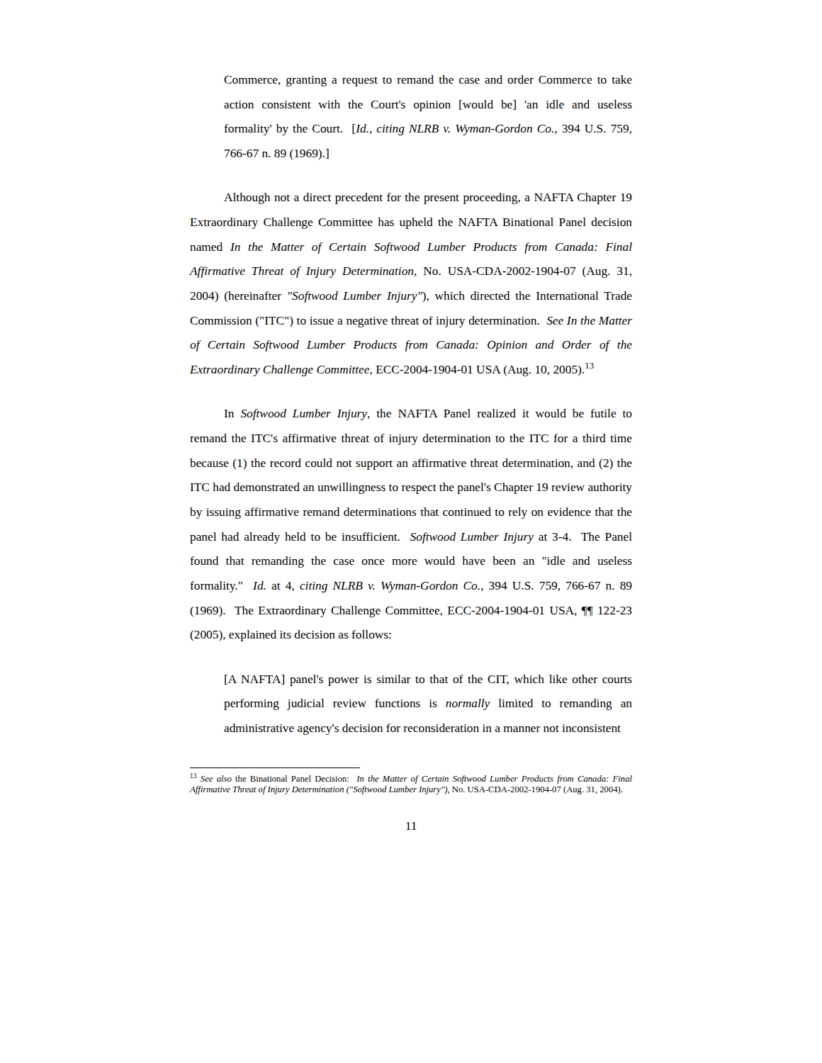Commerce, granting a request to remand the case and order Commerce to take action consistent with the Court's opinion [would be] 'an idle and useless formality' by the Court. [Id., citing NLRB v. Wyman-Gordon Co., 394 U.S. 759, 766-67 n. 89 (1969).]
Although not a direct precedent for the present proceeding, a NAFTA Chapter 19 Extraordinary Challenge Committee has upheld the NAFTA Binational Panel decision named In the Matter of Certain Softwood Lumber Products from Canada: Final Affirmative Threat of Injury Determination, No. USA-CDA-2002-1904-07 (Aug. 31, 2004) (hereinafter "Softwood Lumber Injury"), which directed the International Trade Commission ("ITC") to issue a negative threat of injury determination. See In the Matter of Certain Softwood Lumber Products from Canada: Opinion and Order of the Extraordinary Challenge Committee, ECC-2004-1904-01 USA (Aug. 10, 2005).13
In Softwood Lumber Injury, the NAFTA Panel realized it would be futile to remand the ITC's affirmative threat of injury determination to the ITC for a third time because (1) the record could not support an affirmative threat determination, and (2) the ITC had demonstrated an unwillingness to respect the panel's Chapter 19 review authority by issuing affirmative remand determinations that continued to rely on evidence that the panel had already held to be insufficient. Softwood Lumber Injury at 3-4. The Panel found that remanding the case once more would have been an "idle and useless formality." Id. at 4, citing NLRB v. Wyman-Gordon Co., 394 U.S. 759, 766-67 n. 89 (1969). The Extraordinary Challenge Committee, ECC-2004-1904-01 USA, ¶¶ 122-23 (2005), explained its decision as follows:
[A NAFTA] panel's power is similar to that of the CIT, which like other courts performing judicial review functions is normally limited to remanding an administrative agency's decision for reconsideration in a manner not inconsistent
13 See also the Binational Panel Decision: In the Matter of Certain Softwood Lumber Products from Canada: Final Affirmative Threat of Injury Determination ("Softwood Lumber Injury"), No. USA-CDA-2002-1904-07 (Aug. 31, 2004).
11